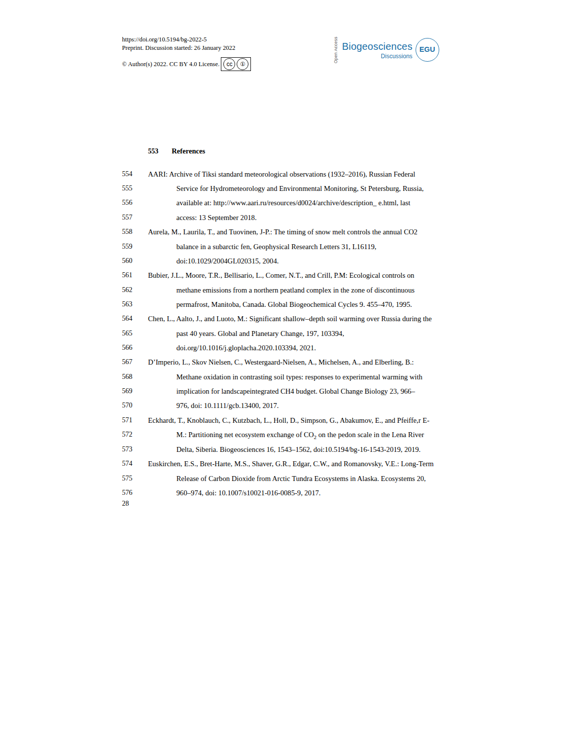https://doi.org/10.5194/bg-2022-5
Preprint. Discussion started: 26 January 2022
© Author(s) 2022. CC BY 4.0 License.
cc ①
Open Access
Biogeosciences
Discussions
EGU
553 References
554 AARI: Archive of Tiksi standard meteorological observations (1932–2016), Russian Federal
555 Service for Hydrometeorology and Environmental Monitoring, St Petersburg, Russia,
556 available at: http://www.aari.ru/resources/d0024/archive/description_ e.html, last
557 access: 13 September 2018.
558 Aurela, M., Laurila, T., and Tuovinen, J-P.: The timing of snow melt controls the annual CO2
559 balance in a subarctic fen, Geophysical Research Letters 31, L16119,
560 doi:10.1029/2004GL020315, 2004.
561 Bubier, J.L., Moore, T.R., Bellisario, L., Comer, N.T., and Crill, P.M: Ecological controls on
562 methane emissions from a northern peatland complex in the zone of discontinuous
563 permafrost, Manitoba, Canada. Global Biogeochemical Cycles 9. 455–470, 1995.
564 Chen, L., Aalto, J., and Luoto, M.: Significant shallow–depth soil warming over Russia during the
565 past 40 years. Global and Planetary Change, 197, 103394,
566 doi.org/10.1016/j.gloplacha.2020.103394, 2021.
567 D’Imperio, L., Skov Nielsen, C., Westergaard-Nielsen, A., Michelsen, A., and Elberling, B.:
568 Methane oxidation in contrasting soil types: responses to experimental warming with
569 implication for landscapeintegrated CH4 budget. Global Change Biology 23, 966–
570976, doi: 10.1111/gcb.13400, 2017.
571 Eckhardt, T., Knoblauch, C., Kutzbach, L., Holl, D., Simpson, G., Abakumov, E., and Pfeiffe,r E-
572 M.: Partitioning net ecosystem exchange of CO2 on the pedon scale in the Lena River
573 Delta, Siberia. Biogeosciences 16, 1543–1562, doi:10.5194/bg-16-1543-2019, 2019.
574 Euskirchen, E.S., Bret-Harte, M.S., Shaver, G.R., Edgar, C.W., and Romanovsky, V.E.: Long-Term
575 Release of Carbon Dioxide from Arctic Tundra Ecosystems in Alaska. Ecosystems 20,
576960–974, doi: 10.1007/s10021-016-0085-9, 2017.
28